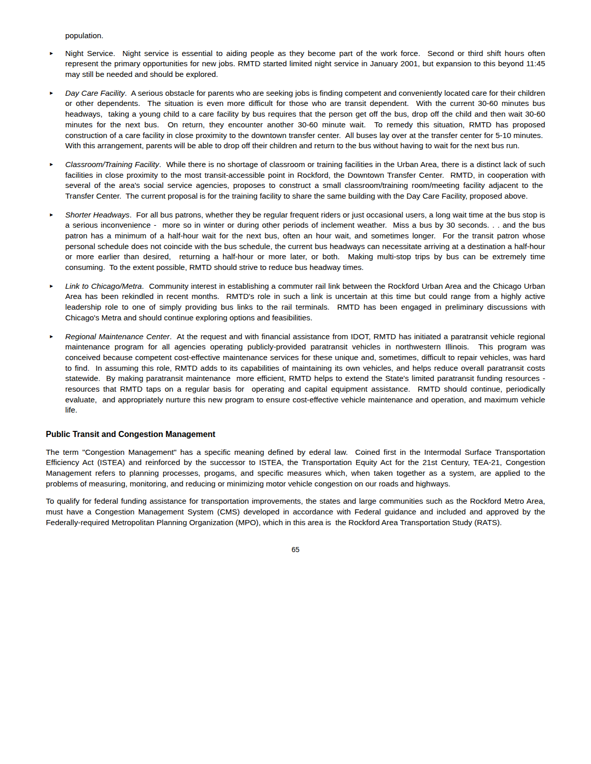population.
Night Service. Night service is essential to aiding people as they become part of the work force. Second or third shift hours often represent the primary opportunities for new jobs. RMTD started limited night service in January 2001, but expansion to this beyond 11:45 may still be needed and should be explored.
Day Care Facility. A serious obstacle for parents who are seeking jobs is finding competent and conveniently located care for their children or other dependents. The situation is even more difficult for those who are transit dependent. With the current 30-60 minutes bus headways, taking a young child to a care facility by bus requires that the person get off the bus, drop off the child and then wait 30-60 minutes for the next bus. On return, they encounter another 30-60 minute wait. To remedy this situation, RMTD has proposed construction of a care facility in close proximity to the downtown transfer center. All buses lay over at the transfer center for 5-10 minutes. With this arrangement, parents will be able to drop off their children and return to the bus without having to wait for the next bus run.
Classroom/Training Facility. While there is no shortage of classroom or training facilities in the Urban Area, there is a distinct lack of such facilities in close proximity to the most transit-accessible point in Rockford, the Downtown Transfer Center. RMTD, in cooperation with several of the area's social service agencies, proposes to construct a small classroom/training room/meeting facility adjacent to the Transfer Center. The current proposal is for the training facility to share the same building with the Day Care Facility, proposed above.
Shorter Headways. For all bus patrons, whether they be regular frequent riders or just occasional users, a long wait time at the bus stop is a serious inconvenience - more so in winter or during other periods of inclement weather. Miss a bus by 30 seconds. . . and the bus patron has a minimum of a half-hour wait for the next bus, often an hour wait, and sometimes longer. For the transit patron whose personal schedule does not coincide with the bus schedule, the current bus headways can necessitate arriving at a destination a half-hour or more earlier than desired, returning a half-hour or more later, or both. Making multi-stop trips by bus can be extremely time consuming. To the extent possible, RMTD should strive to reduce bus headway times.
Link to Chicago/Metra. Community interest in establishing a commuter rail link between the Rockford Urban Area and the Chicago Urban Area has been rekindled in recent months. RMTD's role in such a link is uncertain at this time but could range from a highly active leadership role to one of simply providing bus links to the rail terminals. RMTD has been engaged in preliminary discussions with Chicago's Metra and should continue exploring options and feasibilities.
Regional Maintenance Center. At the request and with financial assistance from IDOT, RMTD has initiated a paratransit vehicle regional maintenance program for all agencies operating publicly-provided paratransit vehicles in northwestern Illinois. This program was conceived because competent cost-effective maintenance services for these unique and, sometimes, difficult to repair vehicles, was hard to find. In assuming this role, RMTD adds to its capabilities of maintaining its own vehicles, and helps reduce overall paratransit costs statewide. By making paratransit maintenance more efficient, RMTD helps to extend the State's limited paratransit funding resources - resources that RMTD taps on a regular basis for operating and capital equipment assistance. RMTD should continue, periodically evaluate, and appropriately nurture this new program to ensure cost-effective vehicle maintenance and operation, and maximum vehicle life.
Public Transit and Congestion Management
The term "Congestion Management" has a specific meaning defined by ederal law. Coined first in the Intermodal Surface Transportation Efficiency Act (ISTEA) and reinforced by the successor to ISTEA, the Transportation Equity Act for the 21st Century, TEA-21, Congestion Management refers to planning processes, progams, and specific measures which, when taken together as a system, are applied to the problems of measuring, monitoring, and reducing or minimizing motor vehicle congestion on our roads and highways.
To qualify for federal funding assistance for transportation improvements, the states and large communities such as the Rockford Metro Area, must have a Congestion Management System (CMS) developed in accordance with Federal guidance and included and approved by the Federally-required Metropolitan Planning Organization (MPO), which in this area is the Rockford Area Transportation Study (RATS).
65